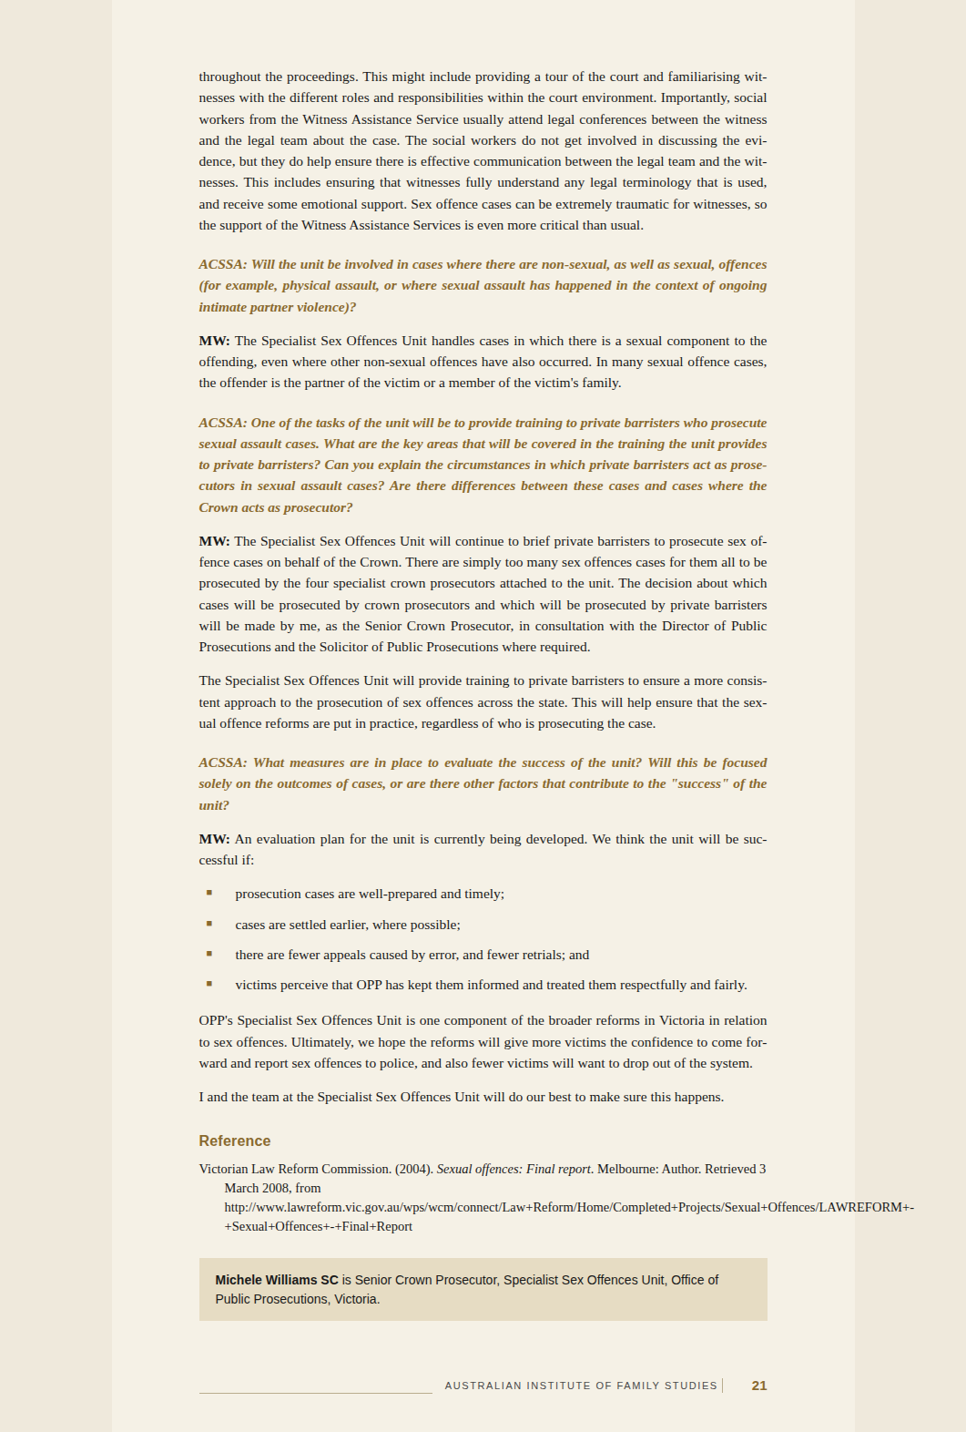throughout the proceedings. This might include providing a tour of the court and familiarising witnesses with the different roles and responsibilities within the court environment. Importantly, social workers from the Witness Assistance Service usually attend legal conferences between the witness and the legal team about the case. The social workers do not get involved in discussing the evidence, but they do help ensure there is effective communication between the legal team and the witnesses. This includes ensuring that witnesses fully understand any legal terminology that is used, and receive some emotional support. Sex offence cases can be extremely traumatic for witnesses, so the support of the Witness Assistance Services is even more critical than usual.
ACSSA: Will the unit be involved in cases where there are non-sexual, as well as sexual, offences (for example, physical assault, or where sexual assault has happened in the context of ongoing intimate partner violence)?
MW: The Specialist Sex Offences Unit handles cases in which there is a sexual component to the offending, even where other non-sexual offences have also occurred. In many sexual offence cases, the offender is the partner of the victim or a member of the victim's family.
ACSSA: One of the tasks of the unit will be to provide training to private barristers who prosecute sexual assault cases. What are the key areas that will be covered in the training the unit provides to private barristers? Can you explain the circumstances in which private barristers act as prosecutors in sexual assault cases? Are there differences between these cases and cases where the Crown acts as prosecutor?
MW: The Specialist Sex Offences Unit will continue to brief private barristers to prosecute sex offence cases on behalf of the Crown. There are simply too many sex offences cases for them all to be prosecuted by the four specialist crown prosecutors attached to the unit. The decision about which cases will be prosecuted by crown prosecutors and which will be prosecuted by private barristers will be made by me, as the Senior Crown Prosecutor, in consultation with the Director of Public Prosecutions and the Solicitor of Public Prosecutions where required.
The Specialist Sex Offences Unit will provide training to private barristers to ensure a more consistent approach to the prosecution of sex offences across the state. This will help ensure that the sexual offence reforms are put in practice, regardless of who is prosecuting the case.
ACSSA: What measures are in place to evaluate the success of the unit? Will this be focused solely on the outcomes of cases, or are there other factors that contribute to the "success" of the unit?
MW: An evaluation plan for the unit is currently being developed. We think the unit will be successful if:
prosecution cases are well-prepared and timely;
cases are settled earlier, where possible;
there are fewer appeals caused by error, and fewer retrials; and
victims perceive that OPP has kept them informed and treated them respectfully and fairly.
OPP's Specialist Sex Offences Unit is one component of the broader reforms in Victoria in relation to sex offences. Ultimately, we hope the reforms will give more victims the confidence to come forward and report sex offences to police, and also fewer victims will want to drop out of the system.
I and the team at the Specialist Sex Offences Unit will do our best to make sure this happens.
Reference
Victorian Law Reform Commission. (2004). Sexual offences: Final report. Melbourne: Author. Retrieved 3 March 2008, from http://www.lawreform.vic.gov.au/wps/wcm/connect/Law+Reform/Home/Completed+Projects/Sexual+Offences/LAWREFORM+-+Sexual+Offences+-+Final+Report
Michele Williams SC is Senior Crown Prosecutor, Specialist Sex Offences Unit, Office of Public Prosecutions, Victoria.
AUSTRALIAN INSTITUTE OF FAMILY STUDIES 21